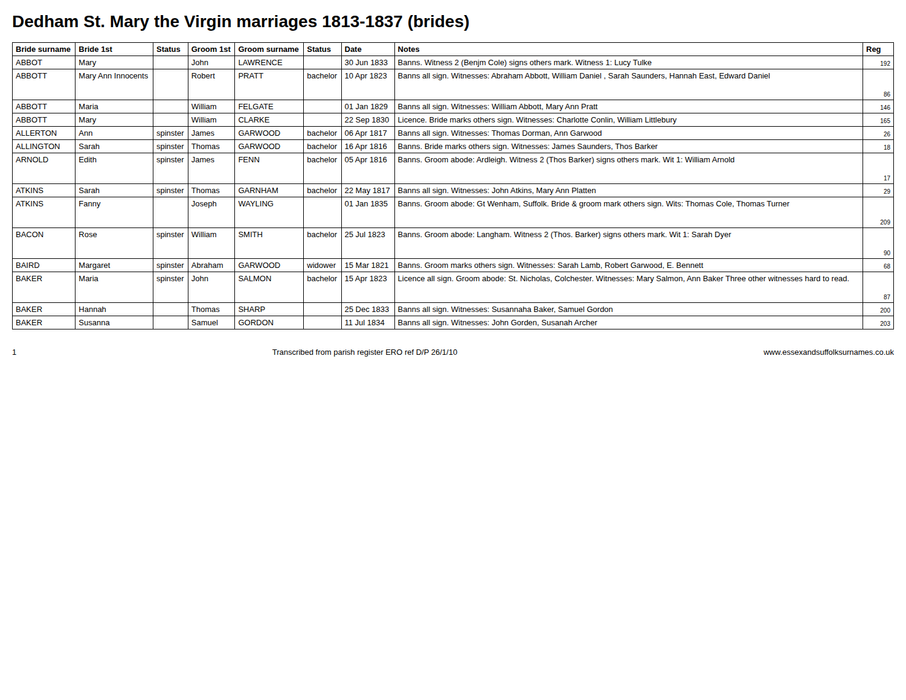Dedham St. Mary the Virgin marriages 1813-1837 (brides)
| Bride surname | Bride 1st | Status | Groom 1st | Groom surname | Status | Date | Notes | Reg |
| --- | --- | --- | --- | --- | --- | --- | --- | --- |
| ABBOT | Mary | | John | LAWRENCE | | 30 Jun 1833 | Banns. Witness 2 (Benjm Cole) signs others mark. Witness 1: Lucy Tulke | 192 |
| ABBOTT | Mary Ann Innocents | | Robert | PRATT | bachelor | 10 Apr 1823 | Banns all sign. Witnesses: Abraham Abbott, William Daniel , Sarah Saunders, Hannah East, Edward Daniel | 86 |
| ABBOTT | Maria | | William | FELGATE | | 01 Jan 1829 | Banns all sign. Witnesses: William Abbott, Mary Ann Pratt | 146 |
| ABBOTT | Mary | | William | CLARKE | | 22 Sep 1830 | Licence. Bride marks others sign. Witnesses: Charlotte Conlin, William Littlebury | 165 |
| ALLERTON | Ann | spinster | James | GARWOOD | bachelor | 06 Apr 1817 | Banns all sign. Witnesses: Thomas Dorman, Ann Garwood | 26 |
| ALLINGTON | Sarah | spinster | Thomas | GARWOOD | bachelor | 16 Apr 1816 | Banns. Bride marks others sign. Witnesses: James Saunders, Thos Barker | 18 |
| ARNOLD | Edith | spinster | James | FENN | bachelor | 05 Apr 1816 | Banns. Groom abode: Ardleigh. Witness 2 (Thos Barker) signs others mark. Wit 1: William Arnold | 17 |
| ATKINS | Sarah | spinster | Thomas | GARNHAM | bachelor | 22 May 1817 | Banns all sign. Witnesses: John Atkins, Mary Ann Platten | 29 |
| ATKINS | Fanny | | Joseph | WAYLING | | 01 Jan 1835 | Banns. Groom abode: Gt Wenham, Suffolk. Bride & groom mark others sign. Wits: Thomas Cole, Thomas Turner | 209 |
| BACON | Rose | spinster | William | SMITH | bachelor | 25 Jul 1823 | Banns. Groom abode: Langham. Witness 2 (Thos. Barker) signs others mark. Wit 1: Sarah Dyer | 90 |
| BAIRD | Margaret | spinster | Abraham | GARWOOD | widower | 15 Mar 1821 | Banns. Groom marks others sign. Witnesses: Sarah Lamb, Robert Garwood, E. Bennett | 68 |
| BAKER | Maria | spinster | John | SALMON | bachelor | 15 Apr 1823 | Licence all sign. Groom abode: St. Nicholas, Colchester. Witnesses: Mary Salmon, Ann Baker Three other witnesses hard to read. | 87 |
| BAKER | Hannah | | Thomas | SHARP | | 25 Dec 1833 | Banns all sign. Witnesses: Susannaha Baker, Samuel Gordon | 200 |
| BAKER | Susanna | | Samuel | GORDON | | 11 Jul 1834 | Banns all sign. Witnesses: John Gorden, Susanah Archer | 203 |
1
Transcribed from parish register ERO ref D/P 26/1/10
www.essexandsuffolksurnames.co.uk